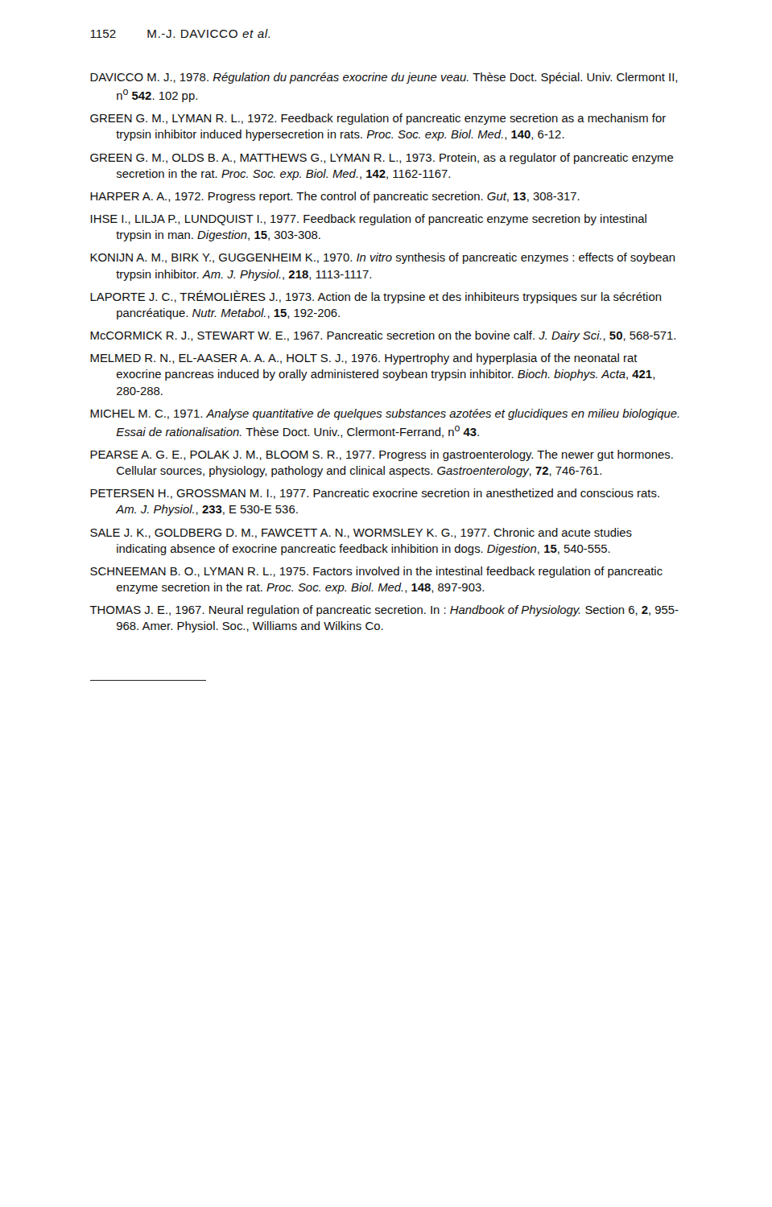1152 M.-J. DAVICCO et al.
DAVICCO M. J., 1978. Régulation du pancréas exocrine du jeune veau. Thèse Doct. Spécial. Univ. Clermont II, no 542. 102 pp.
GREEN G. M., LYMAN R. L., 1972. Feedback regulation of pancreatic enzyme secretion as a mechanism for trypsin inhibitor induced hypersecretion in rats. Proc. Soc. exp. Biol. Med., 140, 6-12.
GREEN G. M., OLDS B. A., MATTHEWS G., LYMAN R. L., 1973. Protein, as a regulator of pancreatic enzyme secretion in the rat. Proc. Soc. exp. Biol. Med., 142, 1162-1167.
HARPER A. A., 1972. Progress report. The control of pancreatic secretion. Gut, 13, 308-317.
IHSE I., LILJA P., LUNDQUIST I., 1977. Feedback regulation of pancreatic enzyme secretion by intestinal trypsin in man. Digestion, 15, 303-308.
KONIJN A. M., BIRK Y., GUGGENHEIM K., 1970. In vitro synthesis of pancreatic enzymes : effects of soybean trypsin inhibitor. Am. J. Physiol., 218, 1113-1117.
LAPORTE J. C., TRÉMOLIÈRES J., 1973. Action de la trypsine et des inhibiteurs trypsiques sur la sécrétion pancréatique. Nutr. Metabol., 15, 192-206.
McCORMICK R. J., STEWART W. E., 1967. Pancreatic secretion on the bovine calf. J. Dairy Sci., 50, 568-571.
MELMED R. N., EL-AASER A. A. A., HOLT S. J., 1976. Hypertrophy and hyperplasia of the neonatal rat exocrine pancreas induced by orally administered soybean trypsin inhibitor. Bioch. biophys. Acta, 421, 280-288.
MICHEL M. C., 1971. Analyse quantitative de quelques substances azotées et glucidiques en milieu biologique. Essai de rationalisation. Thèse Doct. Univ., Clermont-Ferrand, no 43.
PEARSE A. G. E., POLAK J. M., BLOOM S. R., 1977. Progress in gastroenterology. The newer gut hormones. Cellular sources, physiology, pathology and clinical aspects. Gastroenterology, 72, 746-761.
PETERSEN H., GROSSMAN M. I., 1977. Pancreatic exocrine secretion in anesthetized and conscious rats. Am. J. Physiol., 233, E 530-E 536.
SALE J. K., GOLDBERG D. M., FAWCETT A. N., WORMSLEY K. G., 1977. Chronic and acute studies indicating absence of exocrine pancreatic feedback inhibition in dogs. Digestion, 15, 540-555.
SCHNEEMAN B. O., LYMAN R. L., 1975. Factors involved in the intestinal feedback regulation of pancreatic enzyme secretion in the rat. Proc. Soc. exp. Biol. Med., 148, 897-903.
THOMAS J. E., 1967. Neural regulation of pancreatic secretion. In : Handbook of Physiology. Section 6, 2, 955-968. Amer. Physiol. Soc., Williams and Wilkins Co.